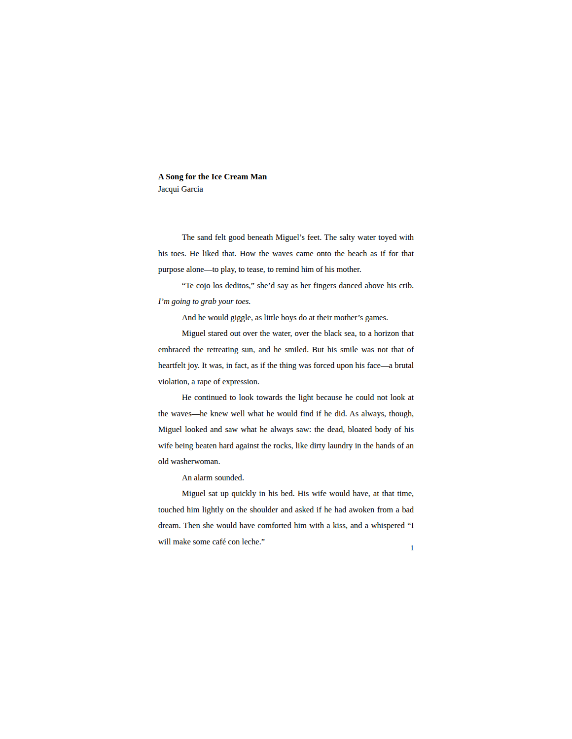A Song for the Ice Cream Man
Jacqui Garcia
The sand felt good beneath Miguel’s feet. The salty water toyed with his toes. He liked that. How the waves came onto the beach as if for that purpose alone—to play, to tease, to remind him of his mother.
“Te cojo los deditos,” she’d say as her fingers danced above his crib. I’m going to grab your toes.
And he would giggle, as little boys do at their mother’s games.
Miguel stared out over the water, over the black sea, to a horizon that embraced the retreating sun, and he smiled. But his smile was not that of heartfelt joy. It was, in fact, as if the thing was forced upon his face—a brutal violation, a rape of expression.
He continued to look towards the light because he could not look at the waves—he knew well what he would find if he did. As always, though, Miguel looked and saw what he always saw: the dead, bloated body of his wife being beaten hard against the rocks, like dirty laundry in the hands of an old washerwoman.
An alarm sounded.
Miguel sat up quickly in his bed. His wife would have, at that time, touched him lightly on the shoulder and asked if he had awoken from a bad dream. Then she would have comforted him with a kiss, and a whispered “I will make some café con leche.”
1